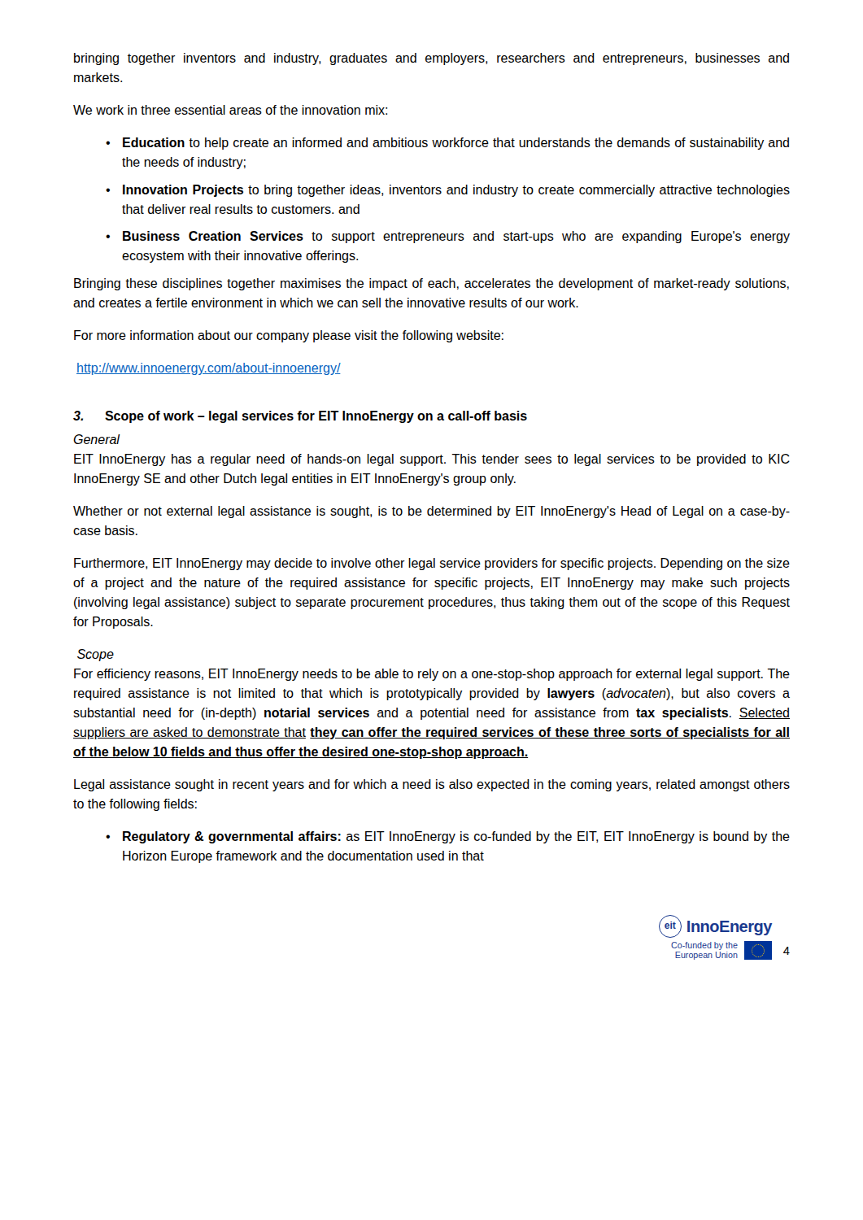bringing together inventors and industry, graduates and employers, researchers and entrepreneurs, businesses and markets.
We work in three essential areas of the innovation mix:
Education to help create an informed and ambitious workforce that understands the demands of sustainability and the needs of industry;
Innovation Projects to bring together ideas, inventors and industry to create commercially attractive technologies that deliver real results to customers. and
Business Creation Services to support entrepreneurs and start-ups who are expanding Europe's energy ecosystem with their innovative offerings.
Bringing these disciplines together maximises the impact of each, accelerates the development of market-ready solutions, and creates a fertile environment in which we can sell the innovative results of our work.
For more information about our company please visit the following website:
http://www.innoenergy.com/about-innoenergy/
3. Scope of work – legal services for EIT InnoEnergy on a call-off basis
General
EIT InnoEnergy has a regular need of hands-on legal support. This tender sees to legal services to be provided to KIC InnoEnergy SE and other Dutch legal entities in EIT InnoEnergy's group only.
Whether or not external legal assistance is sought, is to be determined by EIT InnoEnergy's Head of Legal on a case-by-case basis.
Furthermore, EIT InnoEnergy may decide to involve other legal service providers for specific projects. Depending on the size of a project and the nature of the required assistance for specific projects, EIT InnoEnergy may make such projects (involving legal assistance) subject to separate procurement procedures, thus taking them out of the scope of this Request for Proposals.
Scope
For efficiency reasons, EIT InnoEnergy needs to be able to rely on a one-stop-shop approach for external legal support. The required assistance is not limited to that which is prototypically provided by lawyers (advocaten), but also covers a substantial need for (in-depth) notarial services and a potential need for assistance from tax specialists. Selected suppliers are asked to demonstrate that they can offer the required services of these three sorts of specialists for all of the below 10 fields and thus offer the desired one-stop-shop approach.
Legal assistance sought in recent years and for which a need is also expected in the coming years, related amongst others to the following fields:
Regulatory & governmental affairs: as EIT InnoEnergy is co-funded by the EIT, EIT InnoEnergy is bound by the Horizon Europe framework and the documentation used in that
eit InnoEnergy
Co-funded by the
European Union
4